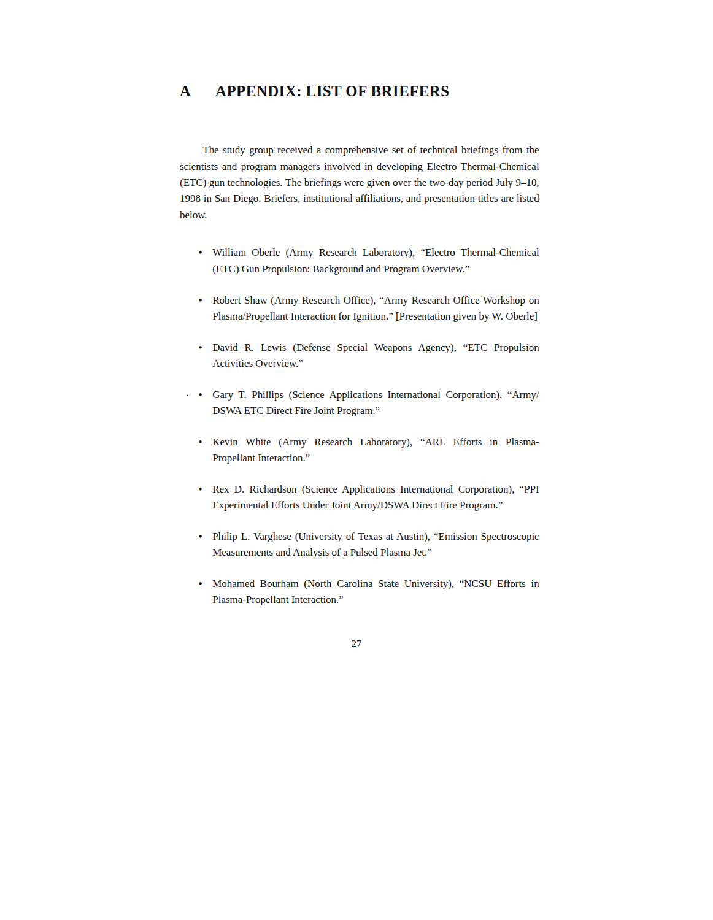AAPPENDIX: LIST OF BRIEFERS
The study group received a comprehensive set of technical briefings from the scientists and program managers involved in developing Electro Thermal-Chemical (ETC) gun technologies. The briefings were given over the two-day period July 9–10, 1998 in San Diego. Briefers, institutional affiliations, and presentation titles are listed below.
William Oberle (Army Research Laboratory), “Electro Thermal-Chemical (ETC) Gun Propulsion: Background and Program Overview.”
Robert Shaw (Army Research Office), “Army Research Office Workshop on Plasma/Propellant Interaction for Ignition.” [Presentation given by W. Oberle]
David R. Lewis (Defense Special Weapons Agency), “ETC Propulsion Activities Overview.”
Gary T. Phillips (Science Applications International Corporation), “Army/ DSWA ETC Direct Fire Joint Program.”
Kevin White (Army Research Laboratory), “ARL Efforts in Plasma-Propellant Interaction.”
Rex D. Richardson (Science Applications International Corporation), “PPI Experimental Efforts Under Joint Army/DSWA Direct Fire Program.”
Philip L. Varghese (University of Texas at Austin), “Emission Spectroscopic Measurements and Analysis of a Pulsed Plasma Jet.”
Mohamed Bourham (North Carolina State University), “NCSU Efforts in Plasma-Propellant Interaction.”
27